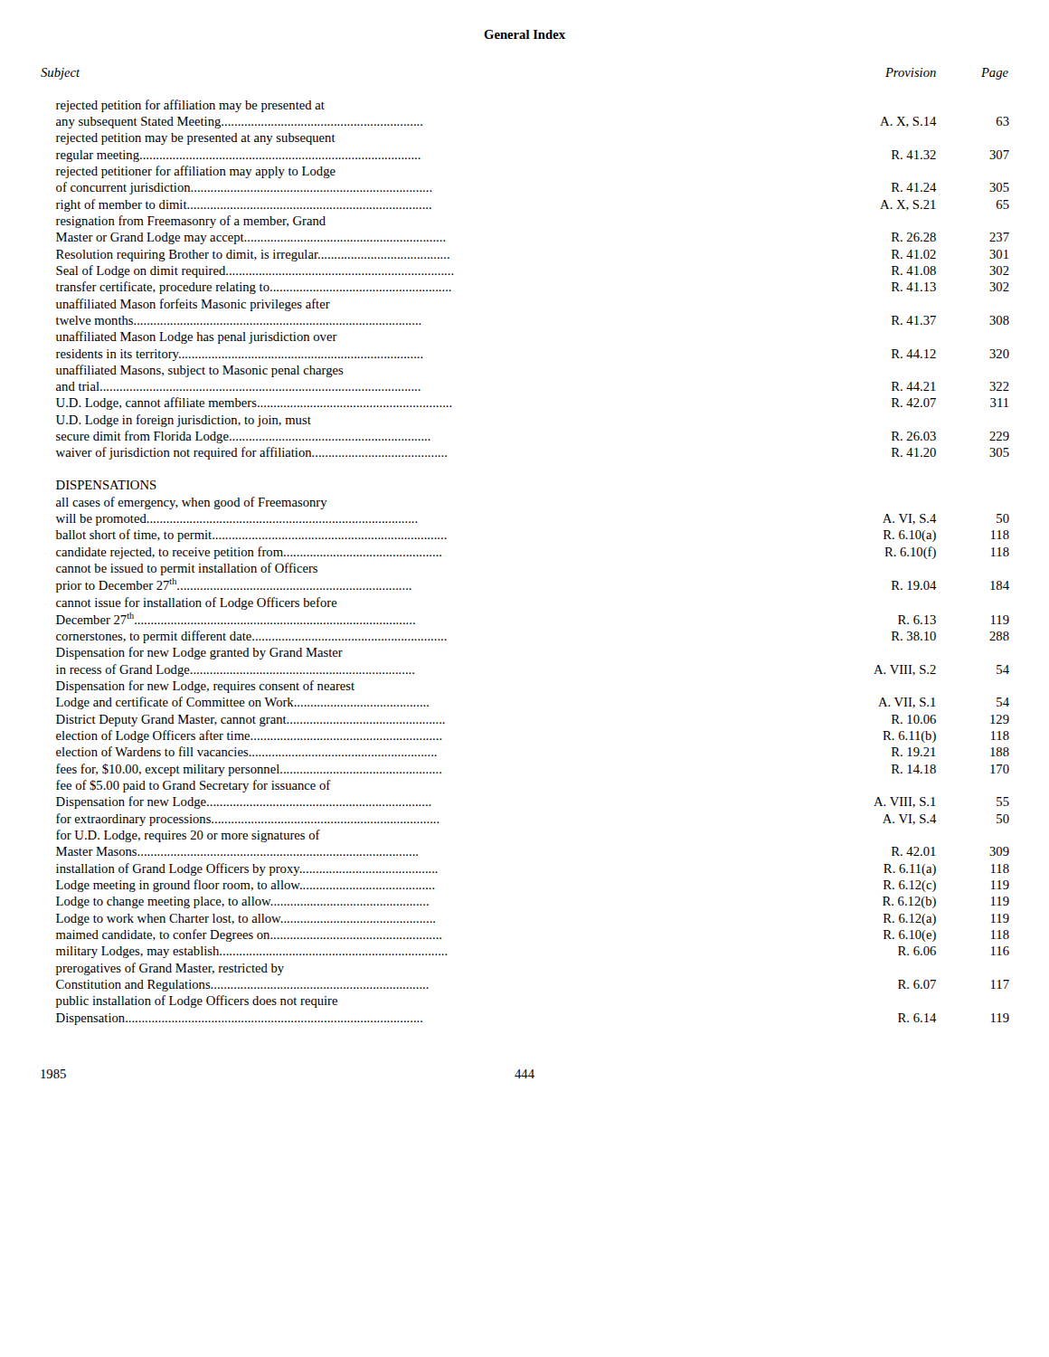General Index
| Subject | Provision | Page |
| --- | --- | --- |
| rejected petition for affiliation may be presented at | | |
| any subsequent Stated Meeting ............................................................. | A. X, S.14 | 63 |
| rejected petition may be presented at any subsequent | | |
| regular meeting ..................................................................................... | R. 41.32 | 307 |
| rejected petitioner for affiliation may apply to Lodge | | |
| of concurrent jurisdiction ......................................................................... | R. 41.24 | 305 |
| right of member to dimit .......................................................................... | A. X, S.21 | 65 |
| resignation from Freemasonry of a member, Grand | | |
| Master or Grand Lodge may accept ............................................................. | R. 26.28 | 237 |
| Resolution requiring Brother to dimit, is irregular ........................................ | R. 41.02 | 301 |
| Seal of Lodge on dimit required ..................................................................... | R. 41.08 | 302 |
| transfer certificate, procedure relating to ....................................................... | R. 41.13 | 302 |
| unaffiliated Mason forfeits Masonic privileges after | | |
| twelve months ....................................................................................... | R. 41.37 | 308 |
| unaffiliated Mason Lodge has penal jurisdiction over | | |
| residents in its territory .......................................................................... | R. 44.12 | 320 |
| unaffiliated Masons, subject to Masonic penal charges | | |
| and trial ................................................................................................. | R. 44.21 | 322 |
| U.D. Lodge, cannot affiliate members ........................................................... | R. 42.07 | 311 |
| U.D. Lodge in foreign jurisdiction, to join, must | | |
| secure dimit from Florida Lodge ............................................................. | R. 26.03 | 229 |
| waiver of jurisdiction not required for affiliation ......................................... | R. 41.20 | 305 |
| DISPENSATIONS | | |
| all cases of emergency, when good of Freemasonry | | |
| will be promoted .................................................................................. | A. VI, S.4 | 50 |
| ballot short of time, to permit ....................................................................... | R. 6.10(a) | 118 |
| candidate rejected, to receive petition from ................................................ | R. 6.10(f) | 118 |
| cannot be issued to permit installation of Officers | | |
| prior to December 27 th ....................................................................... | R. 19.04 | 184 |
| cannot issue for installation of Lodge Officers before | | |
| December 27 th ..................................................................................... | R. 6.13 | 119 |
| cornerstones, to permit different date ........................................................... | R. 38.10 | 288 |
| Dispensation for new Lodge granted by Grand Master | | |
| in recess of Grand Lodge .................................................................... | A. VIII, S.2 | 54 |
| Dispensation for new Lodge, requires consent of nearest | | |
| Lodge and certificate of Committee on Work ......................................... | A. VII, S.1 | 54 |
| District Deputy Grand Master, cannot grant ................................................ | R. 10.06 | 129 |
| election of Lodge Officers after time .......................................................... | R. 6.11(b) | 118 |
| election of Wardens to fill vacancies ......................................................... | R. 19.21 | 188 |
| fees for, $10.00, except military personnel ................................................. | R. 14.18 | 170 |
| fee of $5.00 paid to Grand Secretary for issuance of | | |
| Dispensation for new Lodge .................................................................... | A. VIII, S.1 | 55 |
| for extraordinary processions ..................................................................... | A. VI, S.4 | 50 |
| for U.D. Lodge, requires 20 or more signatures of | | |
| Master Masons ..................................................................................... | R. 42.01 | 309 |
| installation of Grand Lodge Officers by proxy .......................................... | R. 6.11(a) | 118 |
| Lodge meeting in ground floor room, to allow ......................................... | R. 6.12(c) | 119 |
| Lodge to change meeting place, to allow ................................................ | R. 6.12(b) | 119 |
| Lodge to work when Charter lost, to allow ............................................... | R. 6.12(a) | 119 |
| maimed candidate, to confer Degrees on .................................................... | R. 6.10(e) | 118 |
| military Lodges, may establish ..................................................................... | R. 6.06 | 116 |
| prerogatives of Grand Master, restricted by | | |
| Constitution and Regulations .................................................................. | R. 6.07 | 117 |
| public installation of Lodge Officers does not require | | |
| Dispensation .......................................................................................... | R. 6.14 | 119 |
1985
444